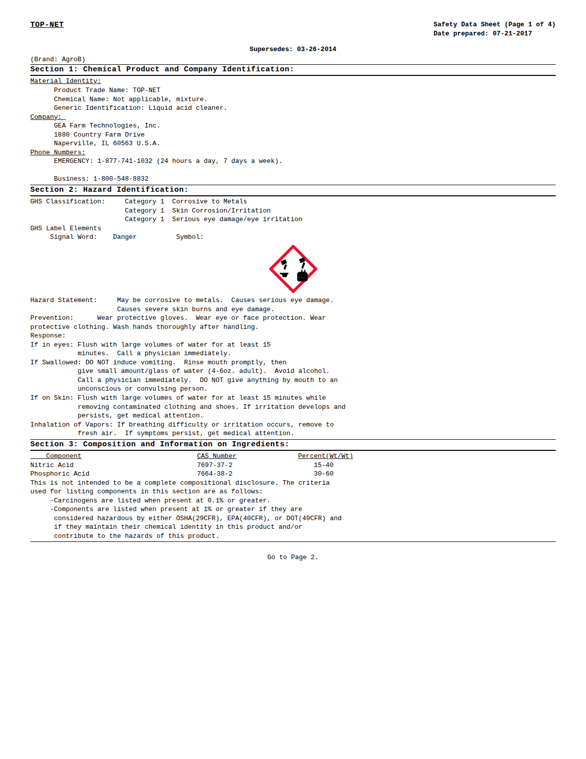TOP-NET
Safety Data Sheet (Page 1 of 4) Date prepared: 07-21-2017
Supersedes: 03-26-2014
(Brand: AgroB)
Section 1: Chemical Product and Company Identification:
Material Identity:
      Product Trade Name: TOP-NET
      Chemical Name: Not applicable, mixture.
      Generic Identification: Liquid acid cleaner.
Company: 
      GEA Farm Technologies, Inc.
      1880 Country Farm Drive
      Naperville, IL 60563 U.S.A.
Phone Numbers:
      EMERGENCY: 1-877-741-1032 (24 hours a day, 7 days a week).

      Business: 1-800-548-8832
Section 2: Hazard Identification:
GHS Classification:     Category 1  Corrosive to Metals
                        Category 1  Skin Corrosion/Irritation
                        Category 1  Serious eye damage/eye irritation
GHS Label Elements
     Signal Word:    Danger          Symbol:
Hazard Statement:     May be corrosive to metals.  Causes serious eye damage.
                      Causes severe skin burns and eye damage.
Prevention:      Wear protective gloves.  Wear eye or face protection. Wear
protective clothing. Wash hands thoroughly after handling.
Response:
If in eyes: Flush with large volumes of water for at least 15
            minutes.  Call a physician immediately.
If Swallowed: DO NOT induce vomiting.  Rinse mouth promptly, then
            give small amount/glass of water (4-6oz. adult).  Avoid alcohol.
            Call a physician immediately.  DO NOT give anything by mouth to an
            unconscious or convulsing person.
If on Skin: Flush with large volumes of water for at least 15 minutes while
            removing contaminated clothing and shoes. If irritation develops and
            persists, get medical attention.
Inhalation of Vapors: If breathing difficulty or irritation occurs, remove to
            fresh air.  If symptoms persist, get medical attention.
Section 3: Composition and Information on Ingredients:
| Component | CAS Number | Percent(Wt/Wt) |
| --- | --- | --- |
| Nitric Acid | 7697-37-2 | 15-40 |
| Phosphoric Acid | 7664-38-2 | 30-60 |
This is not intended to be a complete compositional disclosure. The criteria
used for listing components in this section are as follows:
     -Carcinogens are listed when present at 0.1% or greater.
     -Components are listed when present at 1% or greater if they are
      considered hazardous by either OSHA(29CFR), EPA(40CFR), or DOT(49CFR) and
      if they maintain their chemical identity in this product and/or
      contribute to the hazards of this product.
Go to Page 2.